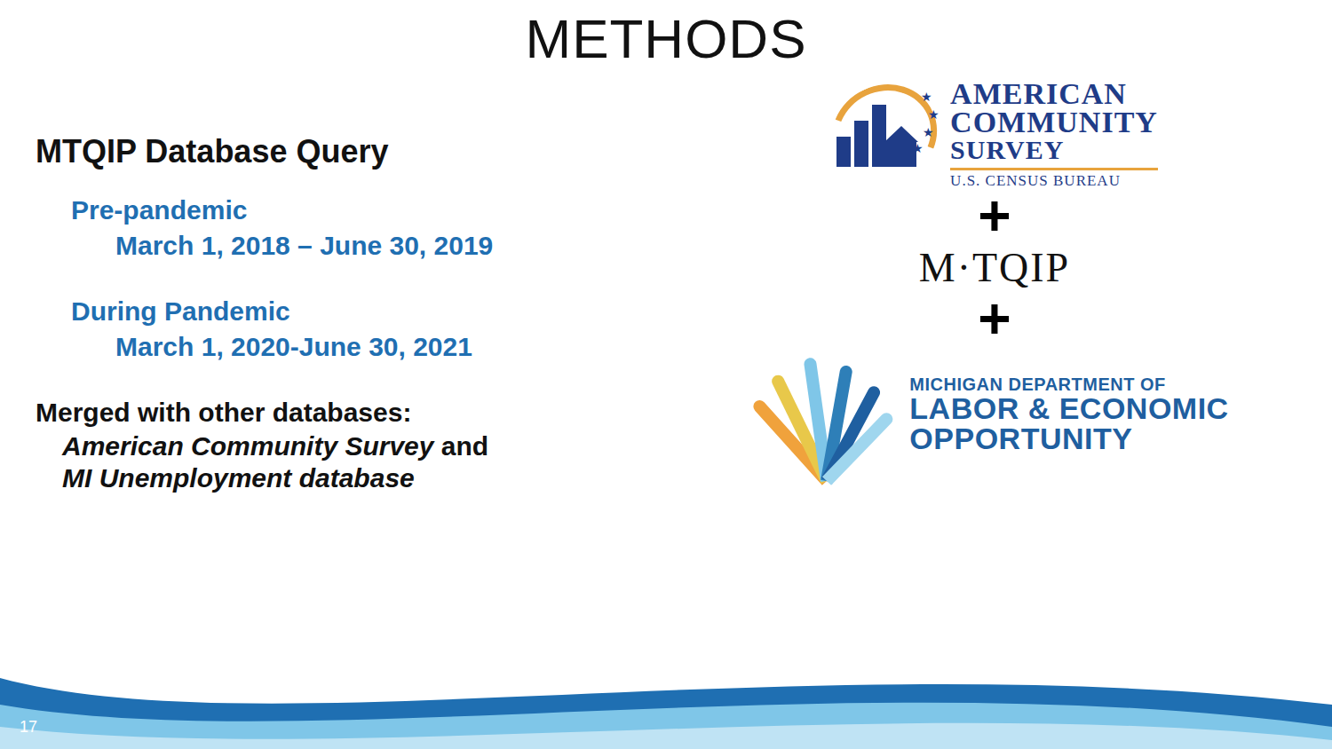METHODS
MTQIP Database Query
Pre-pandemic
March 1, 2018 – June 30, 2019
During Pandemic
March 1, 2020-June 30, 2021
Merged with other databases:
American Community Survey and
MI Unemployment database
★
★
★
★
AMERICAN
COMMUNITY
SURVEY
U.S. CENSUS BUREAU
+
M·TQIP
+
MICHIGAN DEPARTMENT OF
LABOR & ECONOMIC
OPPORTUNITY
17